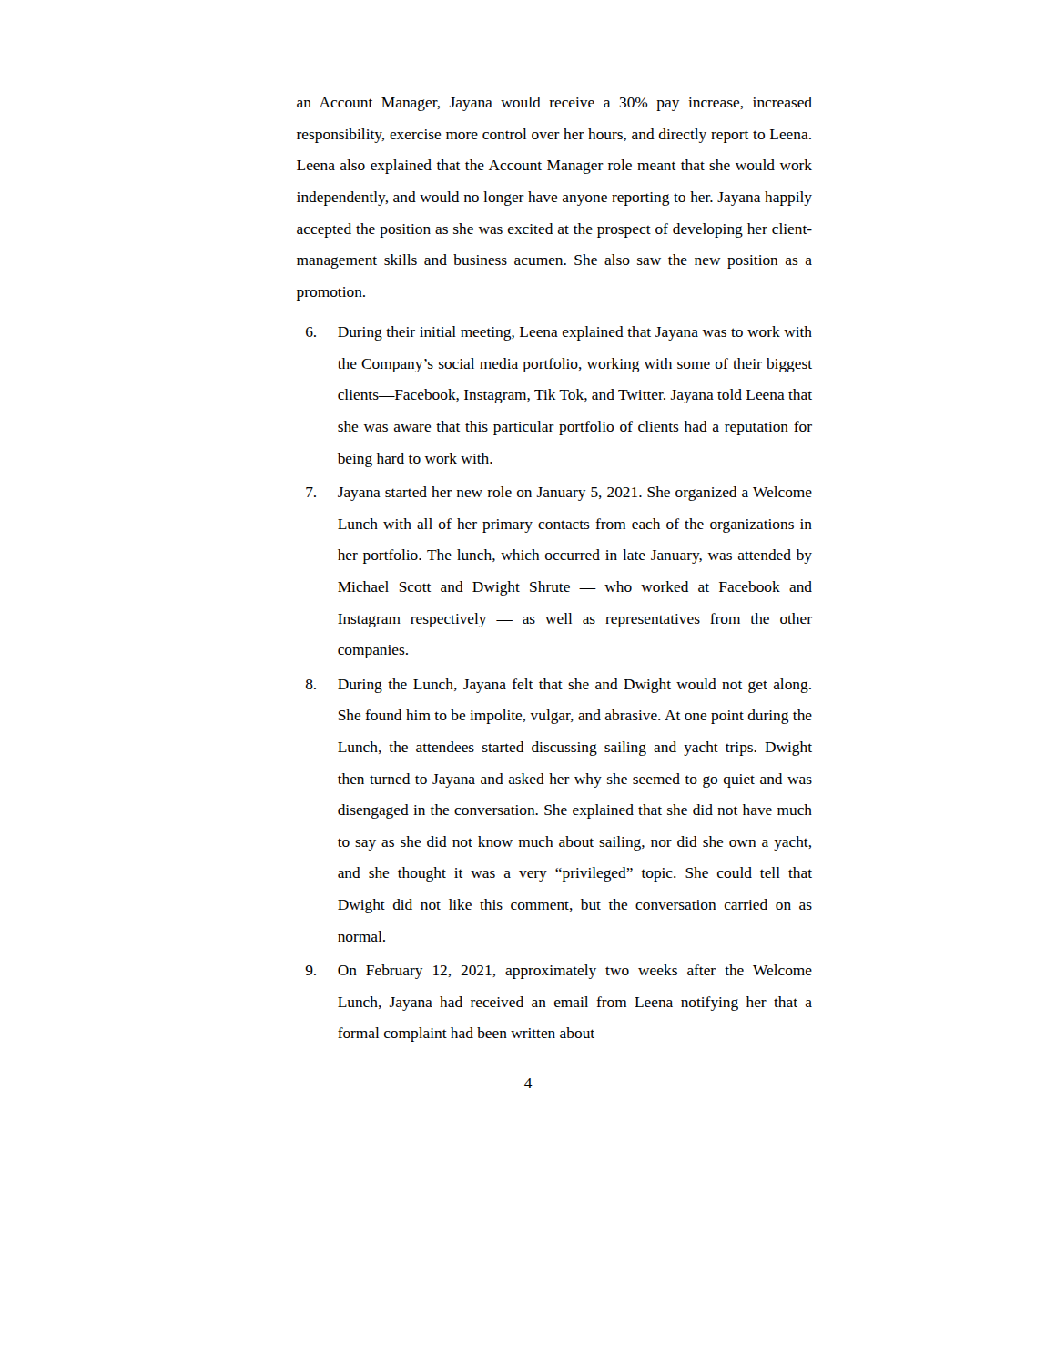an Account Manager, Jayana would receive a 30% pay increase, increased responsibility, exercise more control over her hours, and directly report to Leena. Leena also explained that the Account Manager role meant that she would work independently, and would no longer have anyone reporting to her. Jayana happily accepted the position as she was excited at the prospect of developing her client-management skills and business acumen. She also saw the new position as a promotion.
During their initial meeting, Leena explained that Jayana was to work with the Company’s social media portfolio, working with some of their biggest clients—Facebook, Instagram, Tik Tok, and Twitter. Jayana told Leena that she was aware that this particular portfolio of clients had a reputation for being hard to work with.
Jayana started her new role on January 5, 2021. She organized a Welcome Lunch with all of her primary contacts from each of the organizations in her portfolio. The lunch, which occurred in late January, was attended by Michael Scott and Dwight Shrute — who worked at Facebook and Instagram respectively — as well as representatives from the other companies.
During the Lunch, Jayana felt that she and Dwight would not get along. She found him to be impolite, vulgar, and abrasive. At one point during the Lunch, the attendees started discussing sailing and yacht trips. Dwight then turned to Jayana and asked her why she seemed to go quiet and was disengaged in the conversation. She explained that she did not have much to say as she did not know much about sailing, nor did she own a yacht, and she thought it was a very “privileged” topic. She could tell that Dwight did not like this comment, but the conversation carried on as normal.
On February 12, 2021, approximately two weeks after the Welcome Lunch, Jayana had received an email from Leena notifying her that a formal complaint had been written about
4